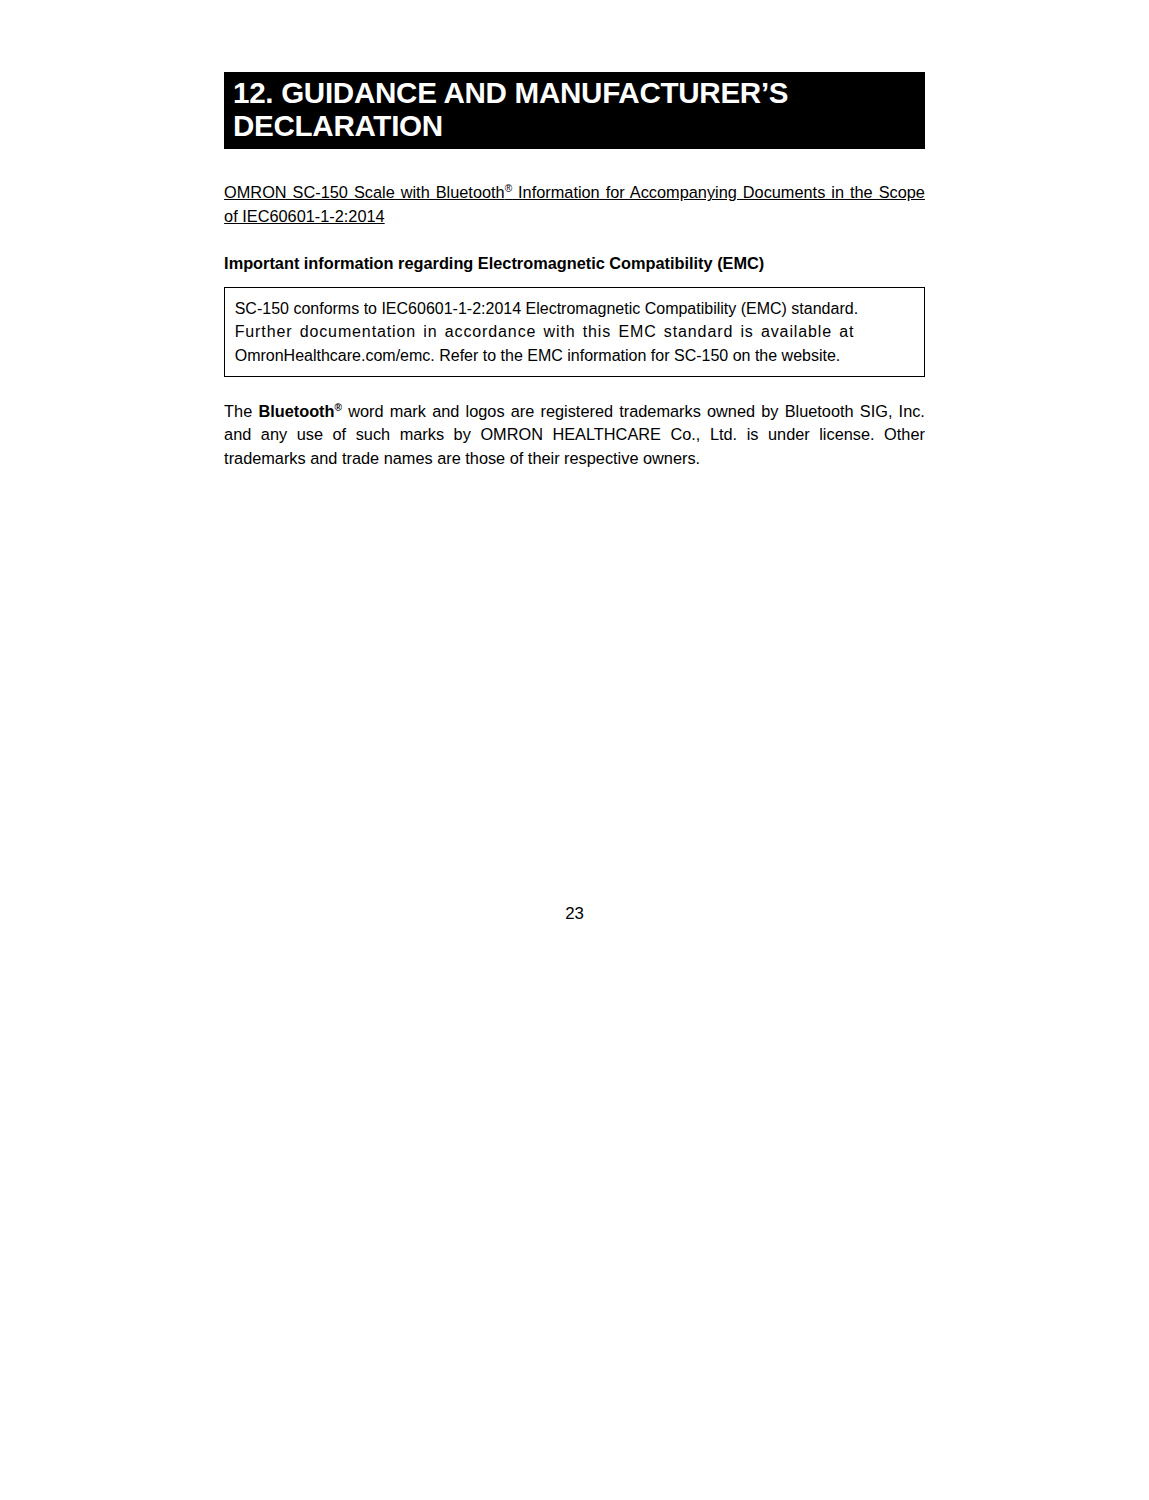12. GUIDANCE AND MANUFACTURER’S DECLARATION
OMRON SC-150 Scale with Bluetooth® Information for Accompanying Documents in the Scope of IEC60601-1-2:2014
Important information regarding Electromagnetic Compatibility (EMC)
SC-150 conforms to IEC60601-1-2:2014 Electromagnetic Compatibility (EMC) standard.
Further documentation in accordance with this EMC standard is available at
OmronHealthcare.com/emc. Refer to the EMC information for SC-150 on the website.
The Bluetooth® word mark and logos are registered trademarks owned by Bluetooth SIG, Inc. and any use of such marks by OMRON HEALTHCARE Co., Ltd. is under license. Other trademarks and trade names are those of their respective owners.
23